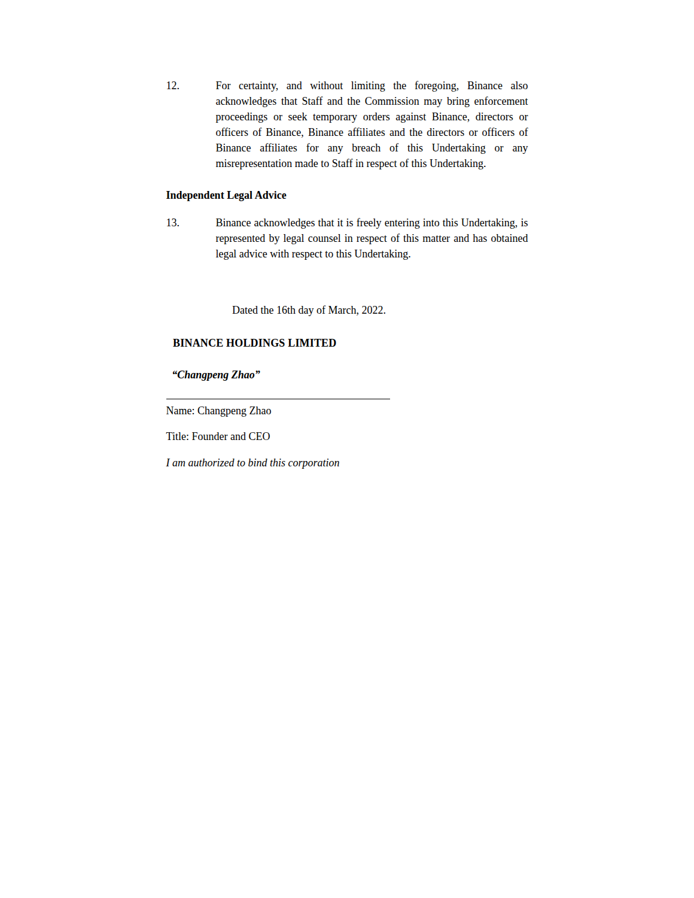12.
For certainty, and without limiting the foregoing, Binance also acknowledges that Staff and the Commission may bring enforcement proceedings or seek temporary orders against Binance, directors or officers of Binance, Binance affiliates and the directors or officers of Binance affiliates for any breach of this Undertaking or any misrepresentation made to Staff in respect of this Undertaking.
Independent Legal Advice
13.
Binance acknowledges that it is freely entering into this Undertaking, is represented by legal counsel in respect of this matter and has obtained legal advice with respect to this Undertaking.
Dated the 16th day of March, 2022.
BINANCE HOLDINGS LIMITED
“Changpeng Zhao”
Name: Changpeng Zhao
Title: Founder and CEO
I am authorized to bind this corporation